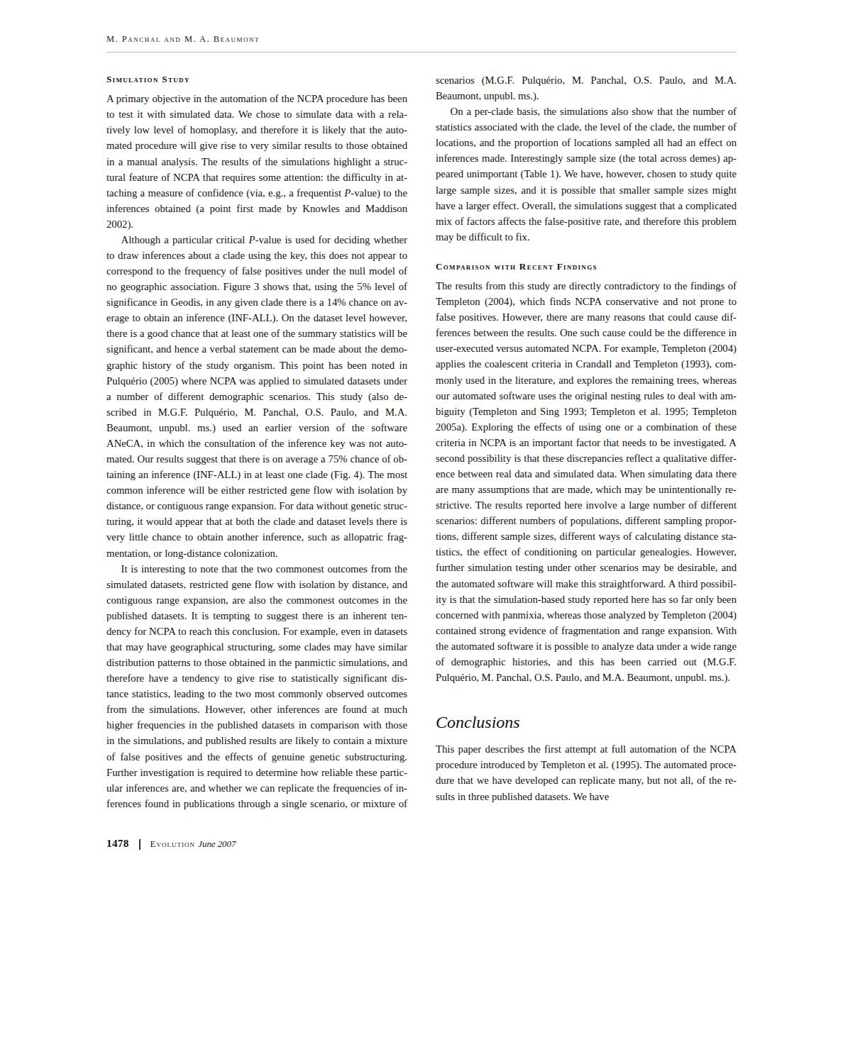M. Panchal and M. A. Beaumont
Simulation Study
A primary objective in the automation of the NCPA procedure has been to test it with simulated data. We chose to simulate data with a relatively low level of homoplasy, and therefore it is likely that the automated procedure will give rise to very similar results to those obtained in a manual analysis. The results of the simulations highlight a structural feature of NCPA that requires some attention: the difficulty in attaching a measure of confidence (via, e.g., a frequentist P-value) to the inferences obtained (a point first made by Knowles and Maddison 2002).
Although a particular critical P-value is used for deciding whether to draw inferences about a clade using the key, this does not appear to correspond to the frequency of false positives under the null model of no geographic association. Figure 3 shows that, using the 5% level of significance in Geodis, in any given clade there is a 14% chance on average to obtain an inference (INF-ALL). On the dataset level however, there is a good chance that at least one of the summary statistics will be significant, and hence a verbal statement can be made about the demographic history of the study organism. This point has been noted in Pulquério (2005) where NCPA was applied to simulated datasets under a number of different demographic scenarios. This study (also described in M.G.F. Pulquério, M. Panchal, O.S. Paulo, and M.A. Beaumont, unpubl. ms.) used an earlier version of the software ANeCA, in which the consultation of the inference key was not automated. Our results suggest that there is on average a 75% chance of obtaining an inference (INF-ALL) in at least one clade (Fig. 4). The most common inference will be either restricted gene flow with isolation by distance, or contiguous range expansion. For data without genetic structuring, it would appear that at both the clade and dataset levels there is very little chance to obtain another inference, such as allopatric fragmentation, or long-distance colonization.
It is interesting to note that the two commonest outcomes from the simulated datasets, restricted gene flow with isolation by distance, and contiguous range expansion, are also the commonest outcomes in the published datasets. It is tempting to suggest there is an inherent tendency for NCPA to reach this conclusion. For example, even in datasets that may have geographical structuring, some clades may have similar distribution patterns to those obtained in the panmictic simulations, and therefore have a tendency to give rise to statistically significant distance statistics, leading to the two most commonly observed outcomes from the simulations. However, other inferences are found at much higher frequencies in the published datasets in comparison with those in the simulations, and published results are likely to contain a mixture of false positives and the effects of genuine genetic substructuring. Further investigation is required to determine how reliable these particular inferences are, and whether we can replicate the frequencies of inferences found in publications through a single scenario, or mixture of scenarios (M.G.F. Pulquério, M. Panchal, O.S. Paulo, and M.A. Beaumont, unpubl. ms.).
On a per-clade basis, the simulations also show that the number of statistics associated with the clade, the level of the clade, the number of locations, and the proportion of locations sampled all had an effect on inferences made. Interestingly sample size (the total across demes) appeared unimportant (Table 1). We have, however, chosen to study quite large sample sizes, and it is possible that smaller sample sizes might have a larger effect. Overall, the simulations suggest that a complicated mix of factors affects the false-positive rate, and therefore this problem may be difficult to fix.
Comparison with Recent Findings
The results from this study are directly contradictory to the findings of Templeton (2004), which finds NCPA conservative and not prone to false positives. However, there are many reasons that could cause differences between the results. One such cause could be the difference in user-executed versus automated NCPA. For example, Templeton (2004) applies the coalescent criteria in Crandall and Templeton (1993), commonly used in the literature, and explores the remaining trees, whereas our automated software uses the original nesting rules to deal with ambiguity (Templeton and Sing 1993; Templeton et al. 1995; Templeton 2005a). Exploring the effects of using one or a combination of these criteria in NCPA is an important factor that needs to be investigated. A second possibility is that these discrepancies reflect a qualitative difference between real data and simulated data. When simulating data there are many assumptions that are made, which may be unintentionally restrictive. The results reported here involve a large number of different scenarios: different numbers of populations, different sampling proportions, different sample sizes, different ways of calculating distance statistics, the effect of conditioning on particular genealogies. However, further simulation testing under other scenarios may be desirable, and the automated software will make this straightforward. A third possibility is that the simulation-based study reported here has so far only been concerned with panmixia, whereas those analyzed by Templeton (2004) contained strong evidence of fragmentation and range expansion. With the automated software it is possible to analyze data under a wide range of demographic histories, and this has been carried out (M.G.F. Pulquério, M. Panchal, O.S. Paulo, and M.A. Beaumont, unpubl. ms.).
Conclusions
This paper describes the first attempt at full automation of the NCPA procedure introduced by Templeton et al. (1995). The automated procedure that we have developed can replicate many, but not all, of the results in three published datasets. We have
1478 Evolution June 2007